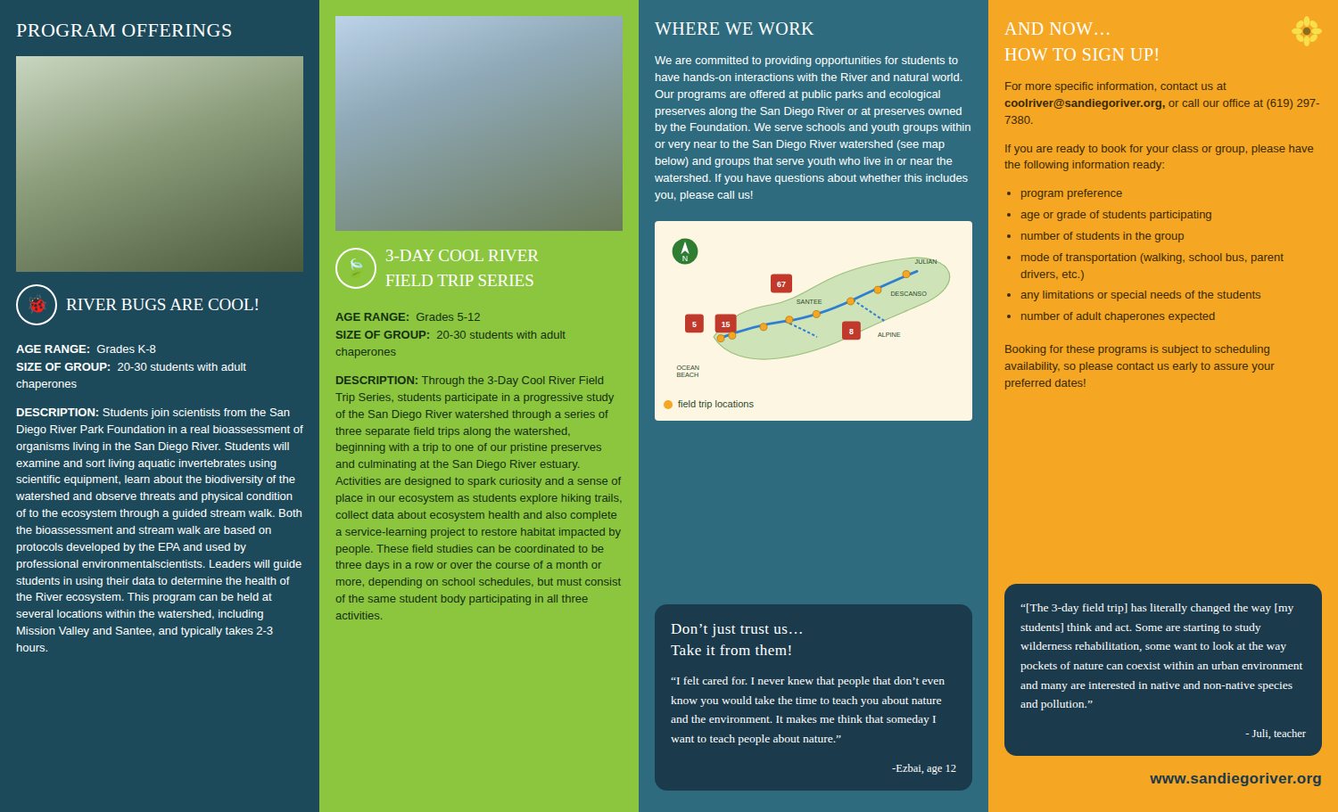PROGRAM OFFERINGS
🐞
RIVER BUGS ARE COOL!
AGE RANGE: Grades K-8
SIZE OF GROUP: 20-30 students with adult chaperones
DESCRIPTION: Students join scientists from the San Diego River Park Foundation in a real bioassessment of organisms living in the San Diego River. Students will examine and sort living aquatic invertebrates using scientific equipment, learn about the biodiversity of the watershed and observe threats and physical condition of to the ecosystem through a guided stream walk. Both the bioassessment and stream walk are based on protocols developed by the EPA and used by professional environmentalscientists. Leaders will guide students in using their data to determine the health of the River ecosystem. This program can be held at several locations within the watershed, including Mission Valley and Santee, and typically takes 2-3 hours.
🍃
3-DAY COOL RIVER
FIELD TRIP SERIES
AGE RANGE: Grades 5-12
SIZE OF GROUP: 20-30 students with adult chaperones
DESCRIPTION: Through the 3-Day Cool River Field Trip Series, students participate in a progressive study of the San Diego River watershed through a series of three separate field trips along the watershed, beginning with a trip to one of our pristine preserves and culminating at the San Diego River estuary. Activities are designed to spark curiosity and a sense of place in our ecosystem as students explore hiking trails, collect data about ecosystem health and also complete a service-learning project to restore habitat impacted by people. These field studies can be coordinated to be three days in a row or over the course of a month or more, depending on school schedules, but must consist of the same student body participating in all three activities.
WHERE WE WORK
We are committed to providing opportunities for students to have hands-on interactions with the River and natural world. Our programs are offered at public parks and ecological preserves along the San Diego River or at preserves owned by the Foundation. We serve schools and youth groups within or very near to the San Diego River watershed (see map below) and groups that serve youth who live in or near the watershed. If you have questions about whether this includes you, please call us!
N 5 15 67 8 SANTEE ALPINE DESCANSO JULIAN OCEAN BEACH
field trip locations
Don’t just trust us…
Take it from them!
“I felt cared for. I never knew that people that don’t even know you would take the time to teach you about nature and the environment. It makes me think that someday I want to teach people about nature.”
-Ezbai, age 12
AND NOW…
HOW TO SIGN UP!
For more specific information, contact us at coolriver@sandiegoriver.org, or call our office at (619) 297-7380.
If you are ready to book for your class or group, please have the following information ready:
program preference
age or grade of students participating
number of students in the group
mode of transportation (walking, school bus, parent drivers, etc.)
any limitations or special needs of the students
number of adult chaperones expected
Booking for these programs is subject to scheduling availability, so please contact us early to assure your preferred dates!
“[The 3-day field trip] has literally changed the way [my students] think and act. Some are starting to study wilderness rehabilitation, some want to look at the way pockets of nature can coexist within an urban environment and many are interested in native and non-native species and pollution.”
- Juli, teacher
www.sandiegoriver.org